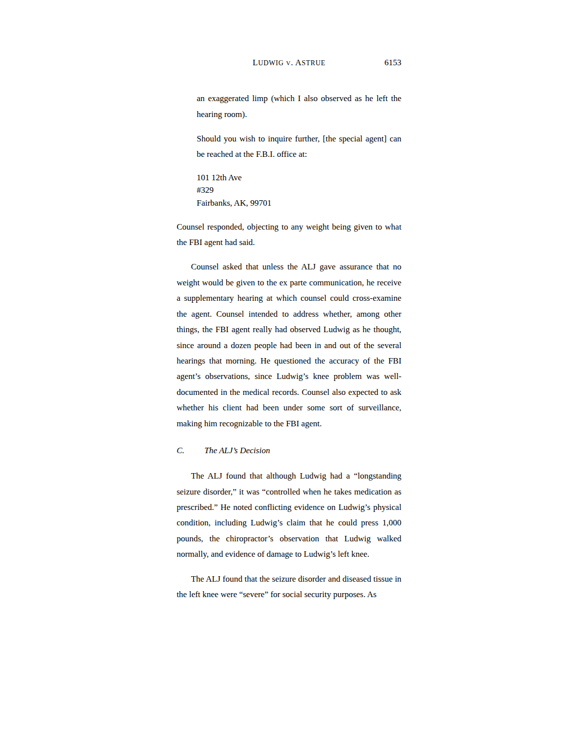LUDWIG v. ASTRUE 6153
an exaggerated limp (which I also observed as he left the hearing room).
Should you wish to inquire further, [the special agent] can be reached at the F.B.I. office at:
101 12th Ave
#329
Fairbanks, AK, 99701
Counsel responded, objecting to any weight being given to what the FBI agent had said.
Counsel asked that unless the ALJ gave assurance that no weight would be given to the ex parte communication, he receive a supplementary hearing at which counsel could cross-examine the agent. Counsel intended to address whether, among other things, the FBI agent really had observed Ludwig as he thought, since around a dozen people had been in and out of the several hearings that morning. He questioned the accuracy of the FBI agent’s observations, since Ludwig’s knee problem was well-documented in the medical records. Counsel also expected to ask whether his client had been under some sort of surveillance, making him recognizable to the FBI agent.
C. The ALJ’s Decision
The ALJ found that although Ludwig had a “longstanding seizure disorder,” it was “controlled when he takes medication as prescribed.” He noted conflicting evidence on Ludwig’s physical condition, including Ludwig’s claim that he could press 1,000 pounds, the chiropractor’s observation that Ludwig walked normally, and evidence of damage to Ludwig’s left knee.
The ALJ found that the seizure disorder and diseased tissue in the left knee were “severe” for social security purposes. As